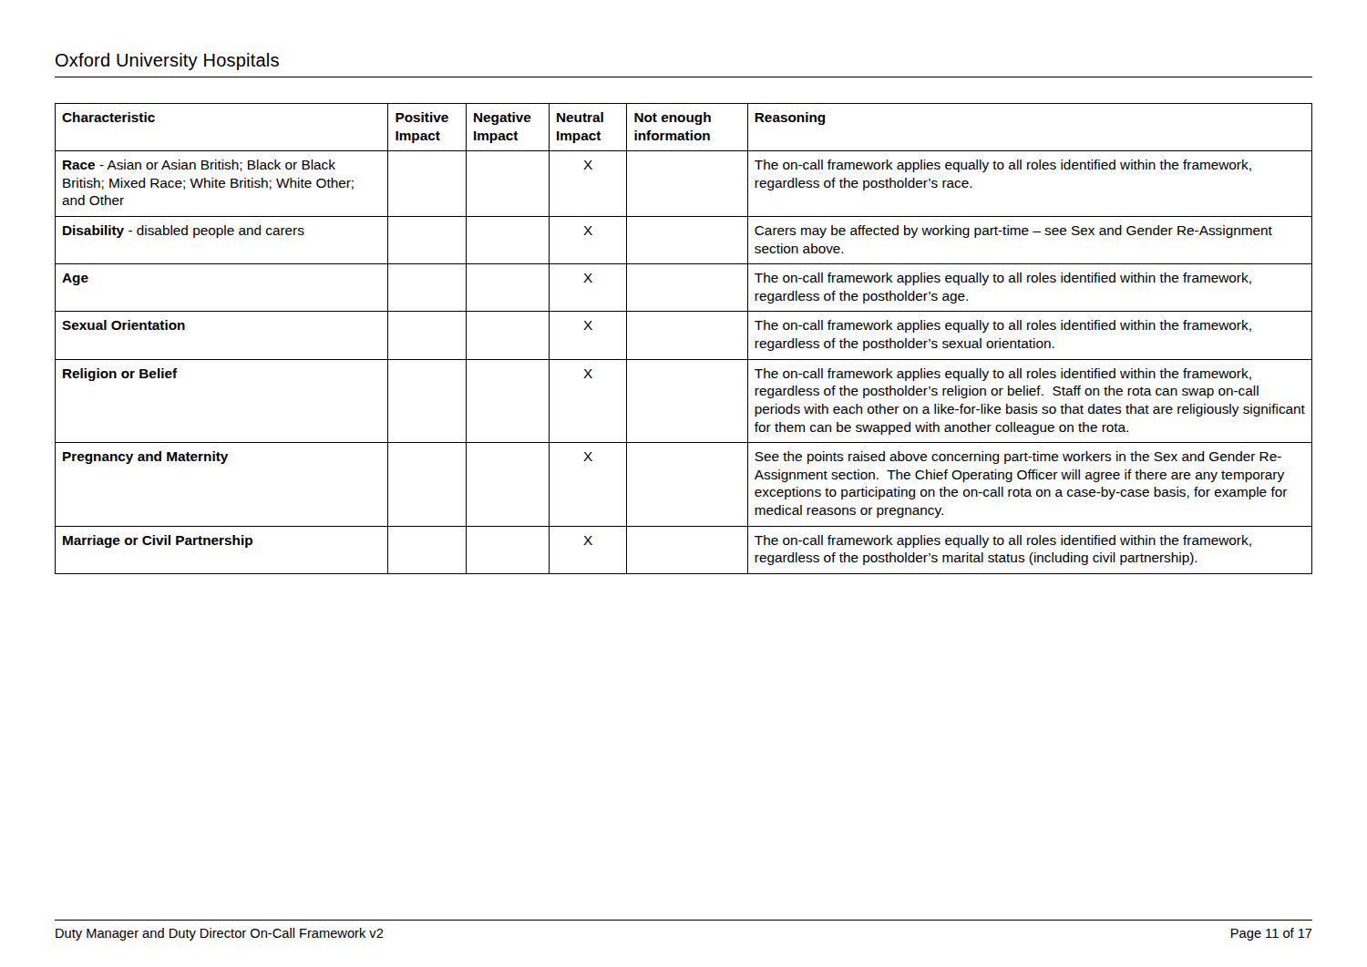Oxford University Hospitals
| Characteristic | Positive Impact | Negative Impact | Neutral Impact | Not enough information | Reasoning |
| --- | --- | --- | --- | --- | --- |
| Race - Asian or Asian British; Black or Black British; Mixed Race; White British; White Other; and Other | | | X | | The on-call framework applies equally to all roles identified within the framework, regardless of the postholder’s race. |
| Disability - disabled people and carers | | | X | | Carers may be affected by working part-time – see Sex and Gender Re-Assignment section above. |
| Age | | | X | | The on-call framework applies equally to all roles identified within the framework, regardless of the postholder’s age. |
| Sexual Orientation | | | X | | The on-call framework applies equally to all roles identified within the framework, regardless of the postholder’s sexual orientation. |
| Religion or Belief | | | X | | The on-call framework applies equally to all roles identified within the framework, regardless of the postholder’s religion or belief. Staff on the rota can swap on-call periods with each other on a like-for-like basis so that dates that are religiously significant for them can be swapped with another colleague on the rota. |
| Pregnancy and Maternity | | | X | | See the points raised above concerning part-time workers in the Sex and Gender Re-Assignment section. The Chief Operating Officer will agree if there are any temporary exceptions to participating on the on-call rota on a case-by-case basis, for example for medical reasons or pregnancy. |
| Marriage or Civil Partnership | | | X | | The on-call framework applies equally to all roles identified within the framework, regardless of the postholder’s marital status (including civil partnership). |
Duty Manager and Duty Director On-Call Framework v2
Page 11 of 17